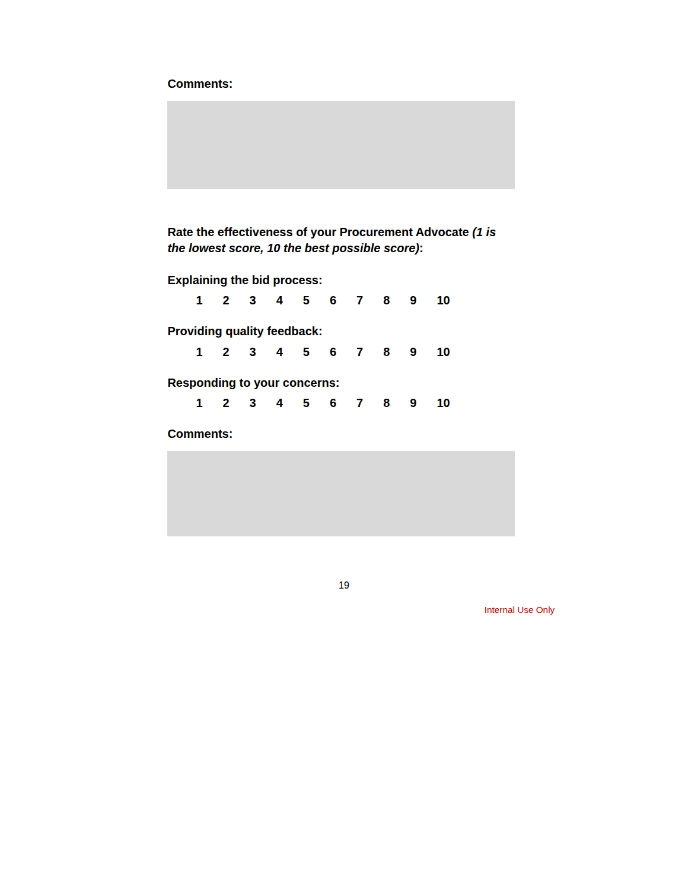Comments:
Rate the effectiveness of your Procurement Advocate (1 is the lowest score, 10 the best possible score):
Explaining the bid process:
12345678910
Providing quality feedback:
12345678910
Responding to your concerns:
12345678910
Comments:
19
Internal Use Only